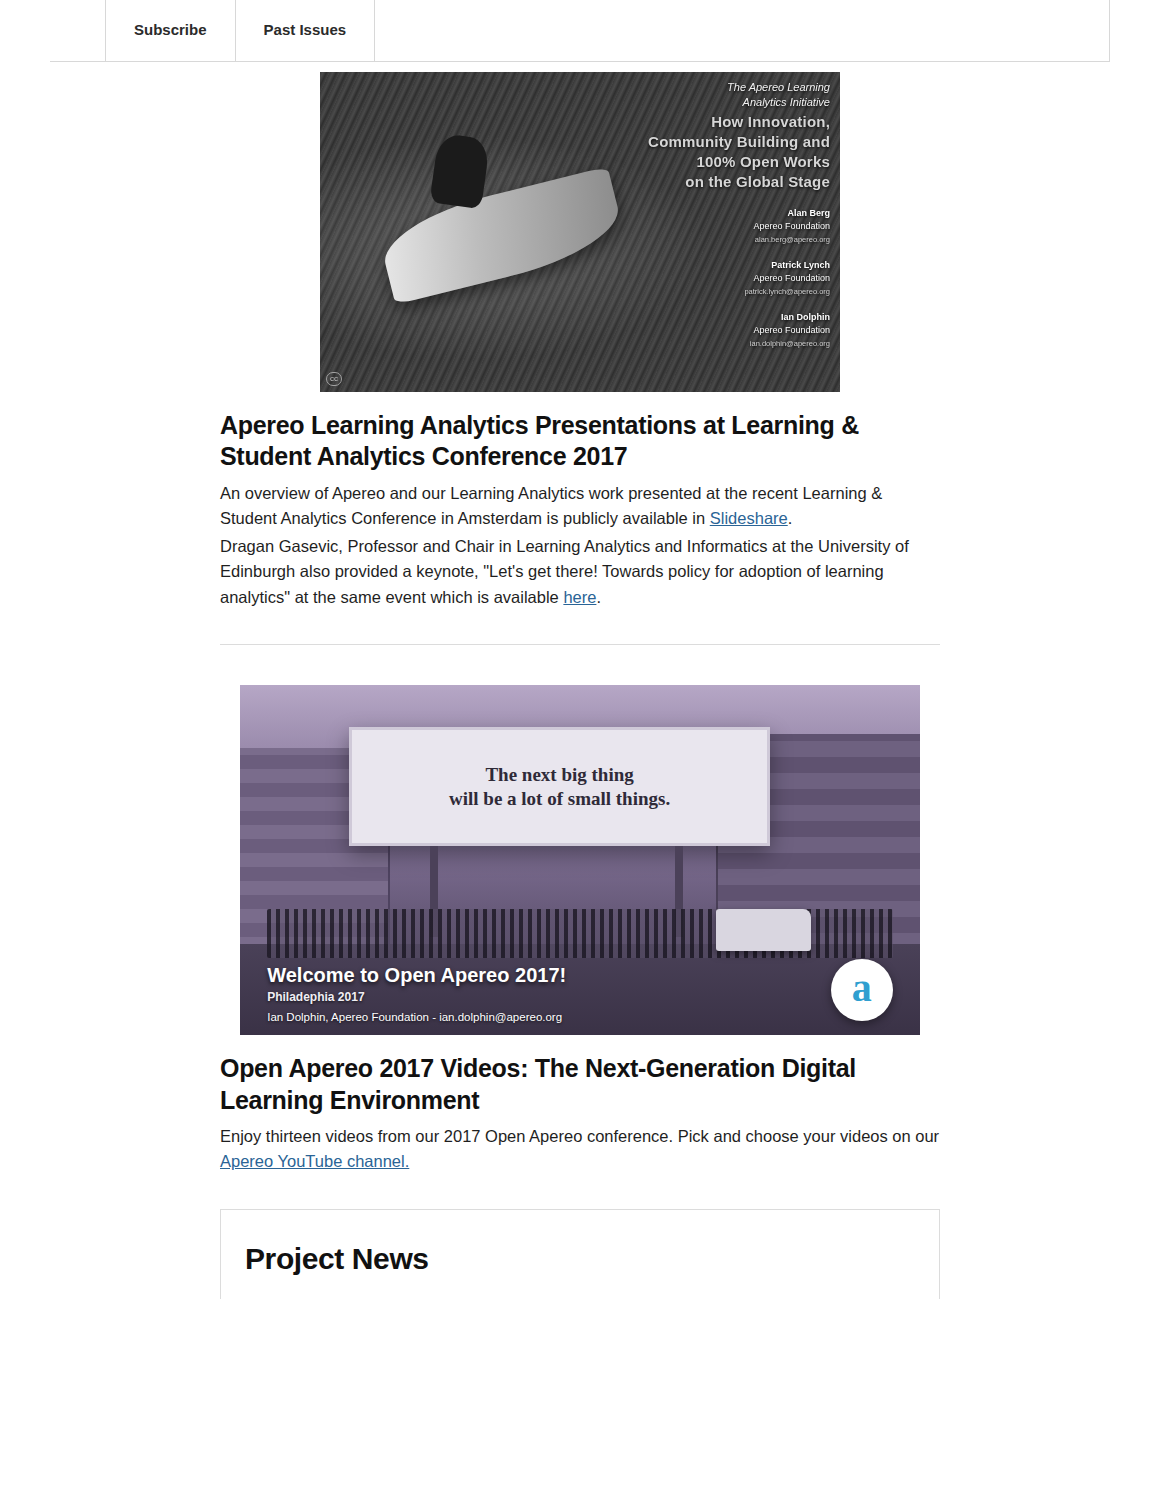Subscribe Past Issues
The Apereo Learning
Analytics Initiative How Innovation,
Community Building and
100% Open Works
on the Global Stage
Alan Berg
Apereo Foundation
alan.berg@apereo.org
Patrick Lynch
Apereo Foundation
patrick.lynch@apereo.org
Ian Dolphin
Apereo Foundation
ian.dolphin@apereo.org
cc
Apereo Learning Analytics Presentations at Learning & Student Analytics Conference 2017
An overview of Apereo and our Learning Analytics work presented at the recent Learning & Student Analytics Conference in Amsterdam is publicly available in Slideshare.
Dragan Gasevic, Professor and Chair in Learning Analytics and Informatics at the University of Edinburgh also provided a keynote, "Let's get there! Towards policy for adoption of learning analytics" at the same event which is available here.
The next big thing
will be a lot of small things.
Welcome to Open Apereo 2017!
Philadephia 2017
Ian Dolphin, Apereo Foundation - ian.dolphin@apereo.org
a
Open Apereo 2017 Videos: The Next-Generation Digital Learning Environment
Enjoy thirteen videos from our 2017 Open Apereo conference. Pick and choose your videos on our Apereo YouTube channel.
Project News